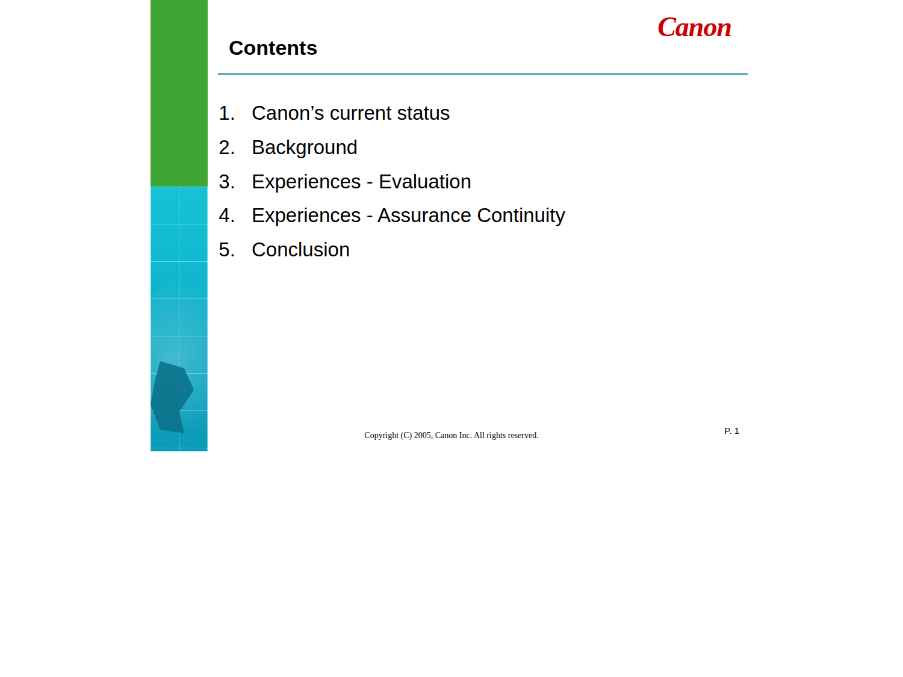Canon
Contents
Canon’s current status
Background
Experiences - Evaluation
Experiences - Assurance Continuity
Conclusion
Copyright (C) 2005, Canon Inc. All rights reserved.
P. 1